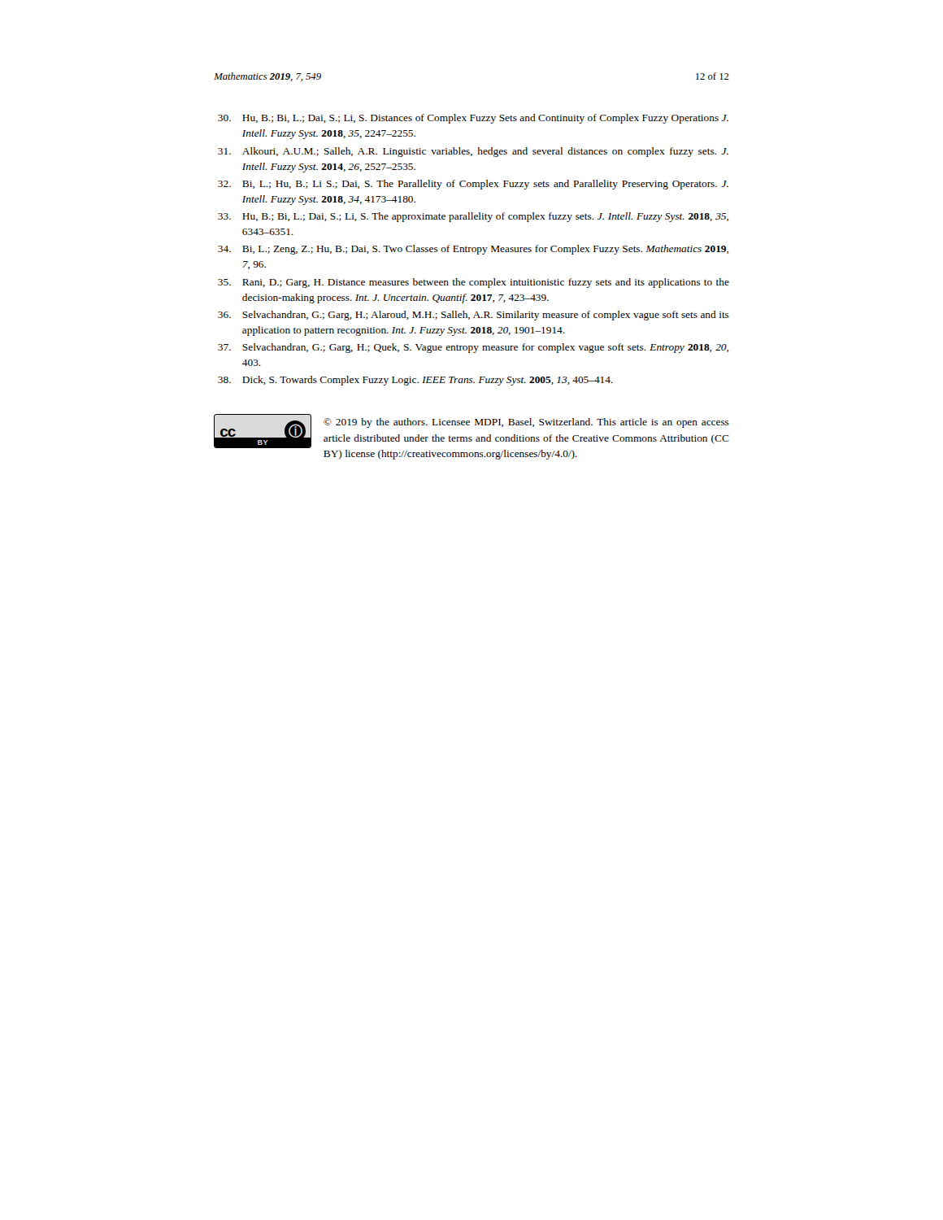Mathematics 2019, 7, 549
12 of 12
30. Hu, B.; Bi, L.; Dai, S.; Li, S. Distances of Complex Fuzzy Sets and Continuity of Complex Fuzzy Operations J. Intell. Fuzzy Syst. 2018, 35, 2247–2255.
31. Alkouri, A.U.M.; Salleh, A.R. Linguistic variables, hedges and several distances on complex fuzzy sets. J. Intell. Fuzzy Syst. 2014, 26, 2527–2535.
32. Bi, L.; Hu, B.; Li S.; Dai, S. The Parallelity of Complex Fuzzy sets and Parallelity Preserving Operators. J. Intell. Fuzzy Syst. 2018, 34, 4173–4180.
33. Hu, B.; Bi, L.; Dai, S.; Li, S. The approximate parallelity of complex fuzzy sets. J. Intell. Fuzzy Syst. 2018, 35, 6343–6351.
34. Bi, L.; Zeng, Z.; Hu, B.; Dai, S. Two Classes of Entropy Measures for Complex Fuzzy Sets. Mathematics 2019, 7, 96.
35. Rani, D.; Garg, H. Distance measures between the complex intuitionistic fuzzy sets and its applications to the decision-making process. Int. J. Uncertain. Quantif. 2017, 7, 423–439.
36. Selvachandran, G.; Garg, H.; Alaroud, M.H.; Salleh, A.R. Similarity measure of complex vague soft sets and its application to pattern recognition. Int. J. Fuzzy Syst. 2018, 20, 1901–1914.
37. Selvachandran, G.; Garg, H.; Quek, S. Vague entropy measure for complex vague soft sets. Entropy 2018, 20, 403.
38. Dick, S. Towards Complex Fuzzy Logic. IEEE Trans. Fuzzy Syst. 2005, 13, 405–414.
cc ⓘ BY
© 2019 by the authors. Licensee MDPI, Basel, Switzerland. This article is an open access article distributed under the terms and conditions of the Creative Commons Attribution (CC BY) license (http://creativecommons.org/licenses/by/4.0/).